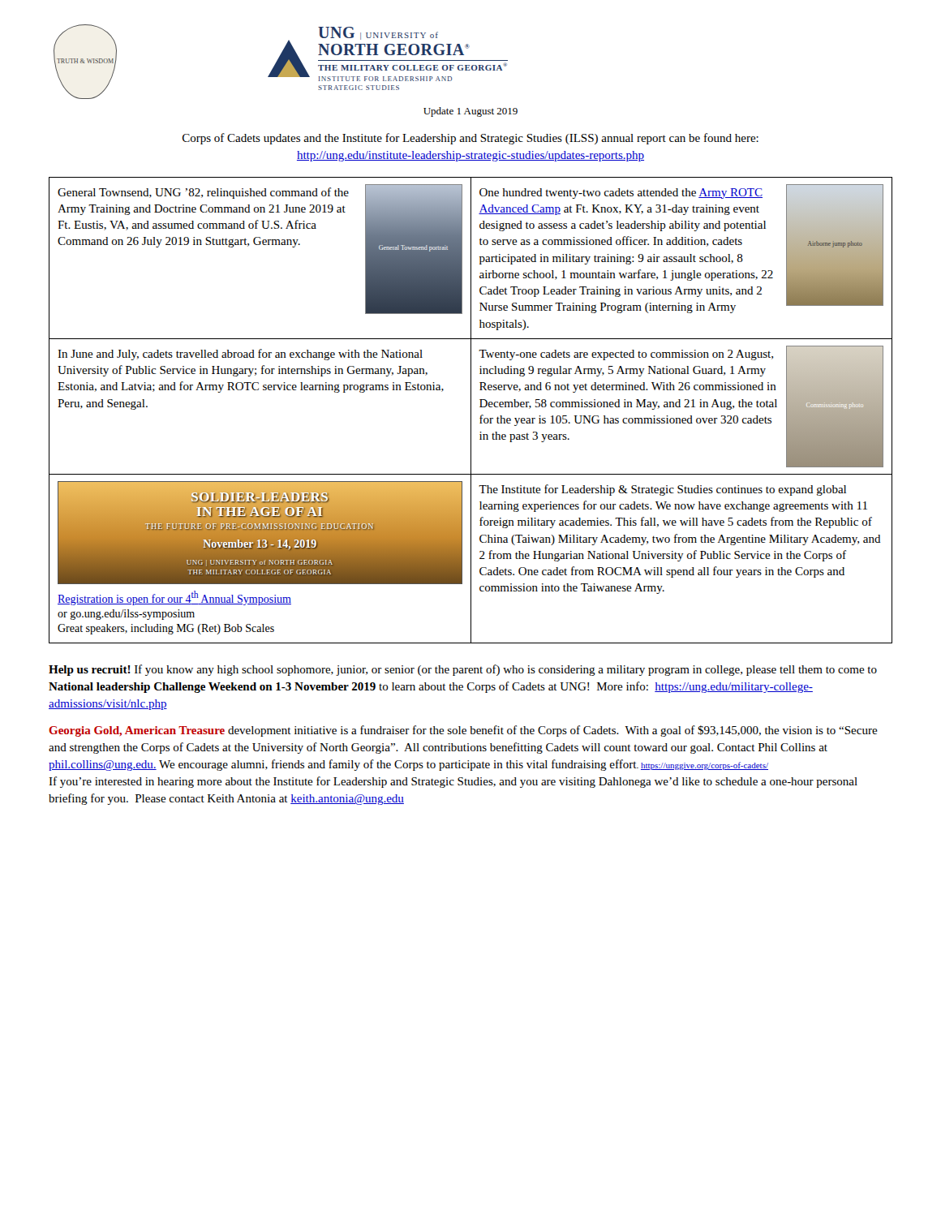TRUTH & WISDOM
UNG | UNIVERSITY of
NORTH GEORGIA®
THE MILITARY COLLEGE OF GEORGIA®
INSTITUTE FOR LEADERSHIP AND
STRATEGIC STUDIES
Update 1 August 2019
Corps of Cadets updates and the Institute for Leadership and Strategic Studies (ILSS) annual report can be found here:
http://ung.edu/institute-leadership-strategic-studies/updates-reports.php
| General Townsend, UNG ’82, relinquished command of the Army Training and Doctrine Command on 21 June 2019 at Ft. Eustis, VA, and assumed command of U.S. Africa Command on 26 July 2019 in Stuttgart, Germany. General Townsend portrait | One hundred twenty-two cadets attended the Army ROTC Advanced Camp at Ft. Knox, KY, a 31-day training event designed to assess a cadet’s leadership ability and potential to serve as a commissioned officer. In addition, cadets participated in military training: 9 air assault school, 8 airborne school, 1 mountain warfare, 1 jungle operations, 22 Cadet Troop Leader Training in various Army units, and 2 Nurse Summer Training Program (interning in Army hospitals). Airborne jump photo |
| In June and July, cadets travelled abroad for an exchange with the National University of Public Service in Hungary; for internships in Germany, Japan, Estonia, and Latvia; and for Army ROTC service learning programs in Estonia, Peru, and Senegal. | Twenty-one cadets are expected to commission on 2 August, including 9 regular Army, 5 Army National Guard, 1 Army Reserve, and 6 not yet determined. With 26 commissioned in December, 58 commissioned in May, and 21 in Aug, the total for the year is 105. UNG has commissioned over 320 cadets in the past 3 years. Commissioning photo |
| SOLDIER-LEADERS IN THE AGE OF AI THE FUTURE OF PRE-COMMISSIONING EDUCATION November 13 - 14, 2019 UNG / UNIVERSITY of NORTH GEORGIA THE MILITARY COLLEGE OF GEORGIA Registration is open for our 4 th Annual Symposium or go.ung.edu/ilss-symposium Great speakers, including MG (Ret) Bob Scales | The Institute for Leadership & Strategic Studies continues to expand global learning experiences for our cadets. We now have exchange agreements with 11 foreign military academies. This fall, we will have 5 cadets from the Republic of China (Taiwan) Military Academy, two from the Argentine Military Academy, and 2 from the Hungarian National University of Public Service in the Corps of Cadets. One cadet from ROCMA will spend all four years in the Corps and commission into the Taiwanese Army. |
Help us recruit! If you know any high school sophomore, junior, or senior (or the parent of) who is considering a military program in college, please tell them to come to National leadership Challenge Weekend on 1-3 November 2019 to learn about the Corps of Cadets at UNG! More info: https://ung.edu/military-college-admissions/visit/nlc.php
Georgia Gold, American Treasure development initiative is a fundraiser for the sole benefit of the Corps of Cadets. With a goal of $93,145,000, the vision is to “Secure and strengthen the Corps of Cadets at the University of North Georgia”. All contributions benefitting Cadets will count toward our goal. Contact Phil Collins at phil.collins@ung.edu. We encourage alumni, friends and family of the Corps to participate in this vital fundraising effort. https://unggive.org/corps-of-cadets/
If you’re interested in hearing more about the Institute for Leadership and Strategic Studies, and you are visiting Dahlonega we’d like to schedule a one-hour personal briefing for you. Please contact Keith Antonia at keith.antonia@ung.edu